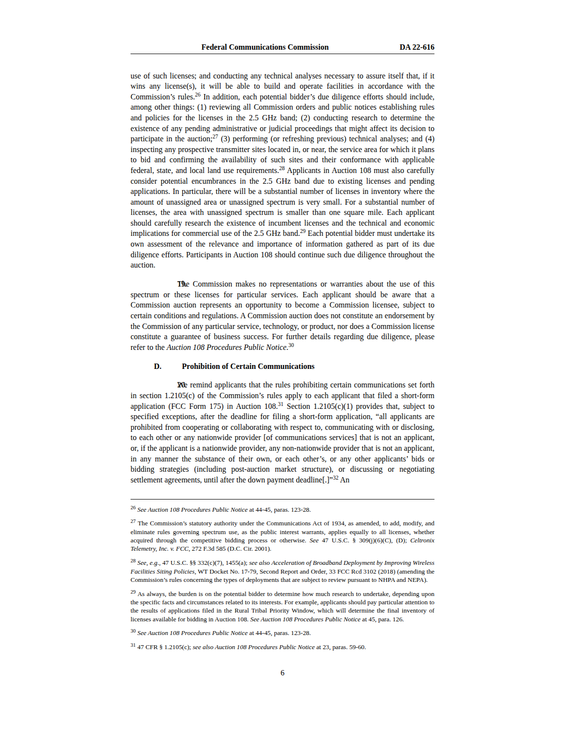Federal Communications Commission
DA 22-616
use of such licenses; and conducting any technical analyses necessary to assure itself that, if it wins any license(s), it will be able to build and operate facilities in accordance with the Commission’s rules.26 In addition, each potential bidder’s due diligence efforts should include, among other things: (1) reviewing all Commission orders and public notices establishing rules and policies for the licenses in the 2.5 GHz band; (2) conducting research to determine the existence of any pending administrative or judicial proceedings that might affect its decision to participate in the auction;27 (3) performing (or refreshing previous) technical analyses; and (4) inspecting any prospective transmitter sites located in, or near, the service area for which it plans to bid and confirming the availability of such sites and their conformance with applicable federal, state, and local land use requirements.28 Applicants in Auction 108 must also carefully consider potential encumbrances in the 2.5 GHz band due to existing licenses and pending applications. In particular, there will be a substantial number of licenses in inventory where the amount of unassigned area or unassigned spectrum is very small. For a substantial number of licenses, the area with unassigned spectrum is smaller than one square mile. Each applicant should carefully research the existence of incumbent licenses and the technical and economic implications for commercial use of the 2.5 GHz band.29 Each potential bidder must undertake its own assessment of the relevance and importance of information gathered as part of its due diligence efforts. Participants in Auction 108 should continue such due diligence throughout the auction.
19. The Commission makes no representations or warranties about the use of this spectrum or these licenses for particular services. Each applicant should be aware that a Commission auction represents an opportunity to become a Commission licensee, subject to certain conditions and regulations. A Commission auction does not constitute an endorsement by the Commission of any particular service, technology, or product, nor does a Commission license constitute a guarantee of business success. For further details regarding due diligence, please refer to the Auction 108 Procedures Public Notice.30
D. Prohibition of Certain Communications
20. We remind applicants that the rules prohibiting certain communications set forth in section 1.2105(c) of the Commission’s rules apply to each applicant that filed a short-form application (FCC Form 175) in Auction 108.31 Section 1.2105(c)(1) provides that, subject to specified exceptions, after the deadline for filing a short-form application, “all applicants are prohibited from cooperating or collaborating with respect to, communicating with or disclosing, to each other or any nationwide provider [of communications services] that is not an applicant, or, if the applicant is a nationwide provider, any non-nationwide provider that is not an applicant, in any manner the substance of their own, or each other’s, or any other applicants’ bids or bidding strategies (including post-auction market structure), or discussing or negotiating settlement agreements, until after the down payment deadline[.]”32 An
26 See Auction 108 Procedures Public Notice at 44-45, paras. 123-28.
27 The Commission’s statutory authority under the Communications Act of 1934, as amended, to add, modify, and eliminate rules governing spectrum use, as the public interest warrants, applies equally to all licenses, whether acquired through the competitive bidding process or otherwise. See 47 U.S.C. § 309(j)(6)(C), (D); Celtronix Telemetry, Inc. v. FCC, 272 F.3d 585 (D.C. Cir. 2001).
28 See, e.g., 47 U.S.C. §§ 332(c)(7), 1455(a); see also Acceleration of Broadband Deployment by Improving Wireless Facilities Siting Policies, WT Docket No. 17-79, Second Report and Order, 33 FCC Rcd 3102 (2018) (amending the Commission’s rules concerning the types of deployments that are subject to review pursuant to NHPA and NEPA).
29 As always, the burden is on the potential bidder to determine how much research to undertake, depending upon the specific facts and circumstances related to its interests. For example, applicants should pay particular attention to the results of applications filed in the Rural Tribal Priority Window, which will determine the final inventory of licenses available for bidding in Auction 108. See Auction 108 Procedures Public Notice at 45, para. 126.
30 See Auction 108 Procedures Public Notice at 44-45, paras. 123-28.
31 47 CFR § 1.2105(c); see also Auction 108 Procedures Public Notice at 23, paras. 59-60.
6